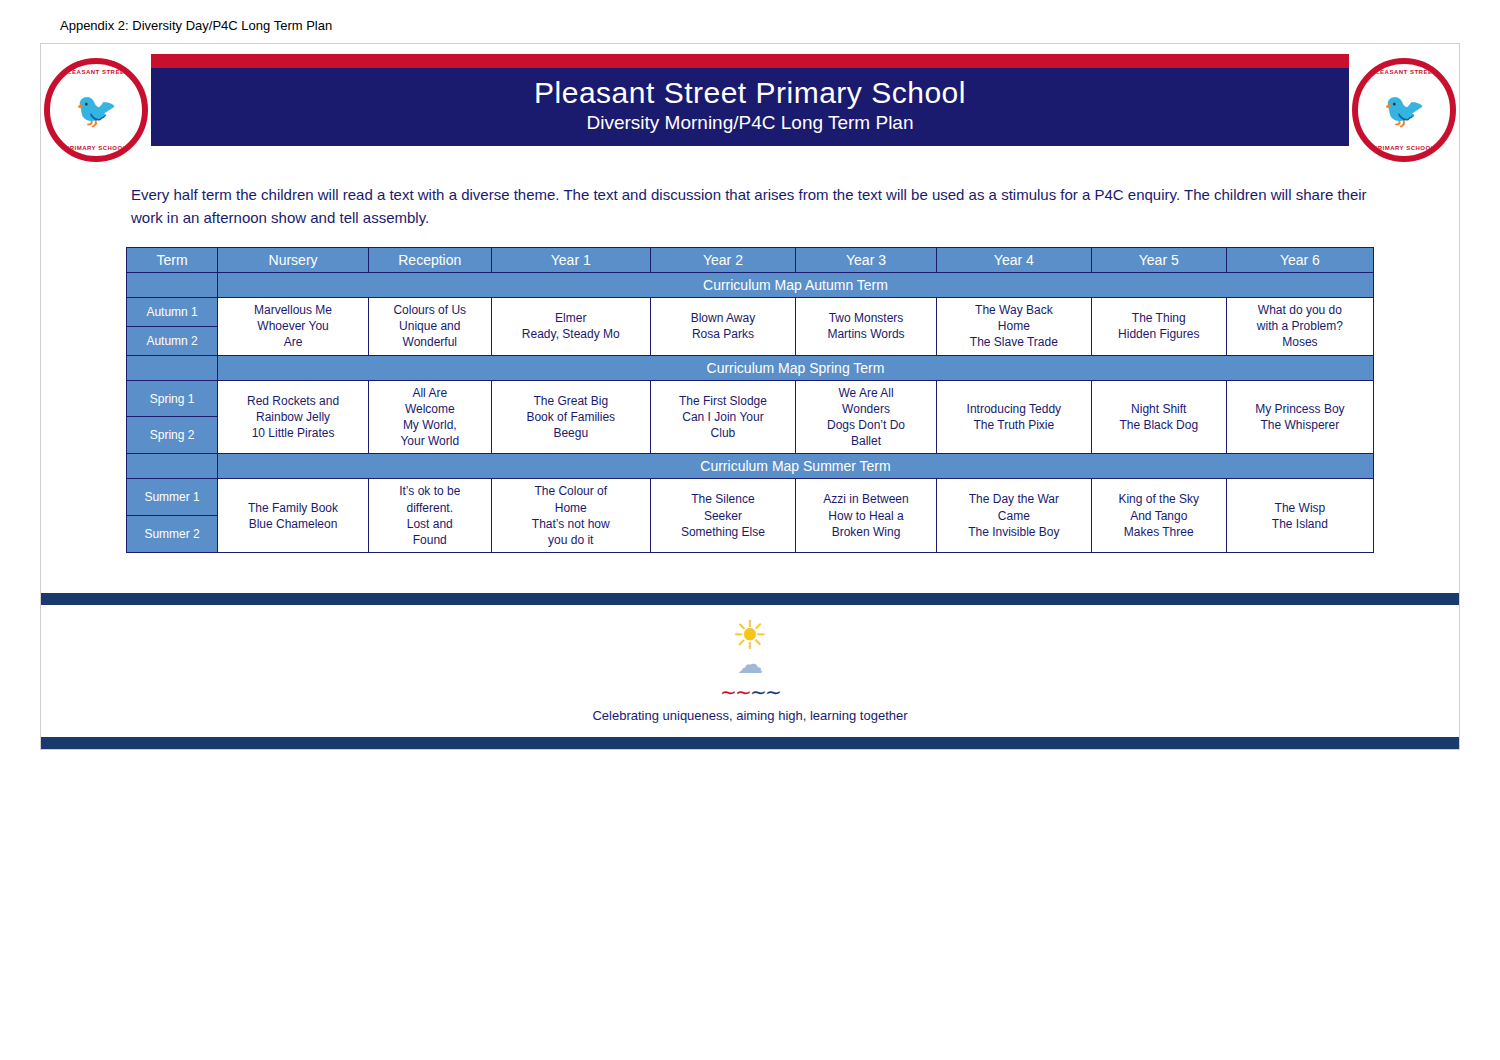Appendix 2: Diversity Day/P4C Long Term Plan
PLEASANT STREET
🐦
PRIMARY SCHOOL
Pleasant Street Primary School
Diversity Morning/P4C Long Term Plan
PLEASANT STREET
🐦
PRIMARY SCHOOL
Every half term the children will read a text with a diverse theme. The text and discussion that arises from the text will be used as a stimulus for a P4C enquiry. The children will share their work in an afternoon show and tell assembly.
| Term | Nursery | Reception | Year 1 | Year 2 | Year 3 | Year 4 | Year 5 | Year 6 |
| --- | --- | --- | --- | --- | --- | --- | --- | --- |
| | Curriculum Map Autumn Term |
| Autumn 1 | Marvellous Me Whoever You Are | Colours of Us Unique and Wonderful | Elmer Ready, Steady Mo | Blown Away Rosa Parks | Two Monsters Martins Words | The Way Back Home The Slave Trade | The Thing Hidden Figures | What do you do with a Problem? Moses |
| Autumn 2 |
| | Curriculum Map Spring Term |
| Spring 1 | Red Rockets and Rainbow Jelly 10 Little Pirates | All Are Welcome My World, Your World | The Great Big Book of Families Beegu | The First Slodge Can I Join Your Club | We Are All Wonders Dogs Don’t Do Ballet | Introducing Teddy The Truth Pixie | Night Shift The Black Dog | My Princess Boy The Whisperer |
| Spring 2 |
| | Curriculum Map Summer Term |
| Summer 1 | The Family Book Blue Chameleon | It’s ok to be different. Lost and Found | The Colour of Home That’s not how you do it | The Silence Seeker Something Else | Azzi in Between How to Heal a Broken Wing | The Day the War Came The Invisible Boy | King of the Sky And Tango Makes Three | The Wisp The Island |
| Summer 2 |
☀
☁
∼∼∼∼
Celebrating uniqueness, aiming high, learning together